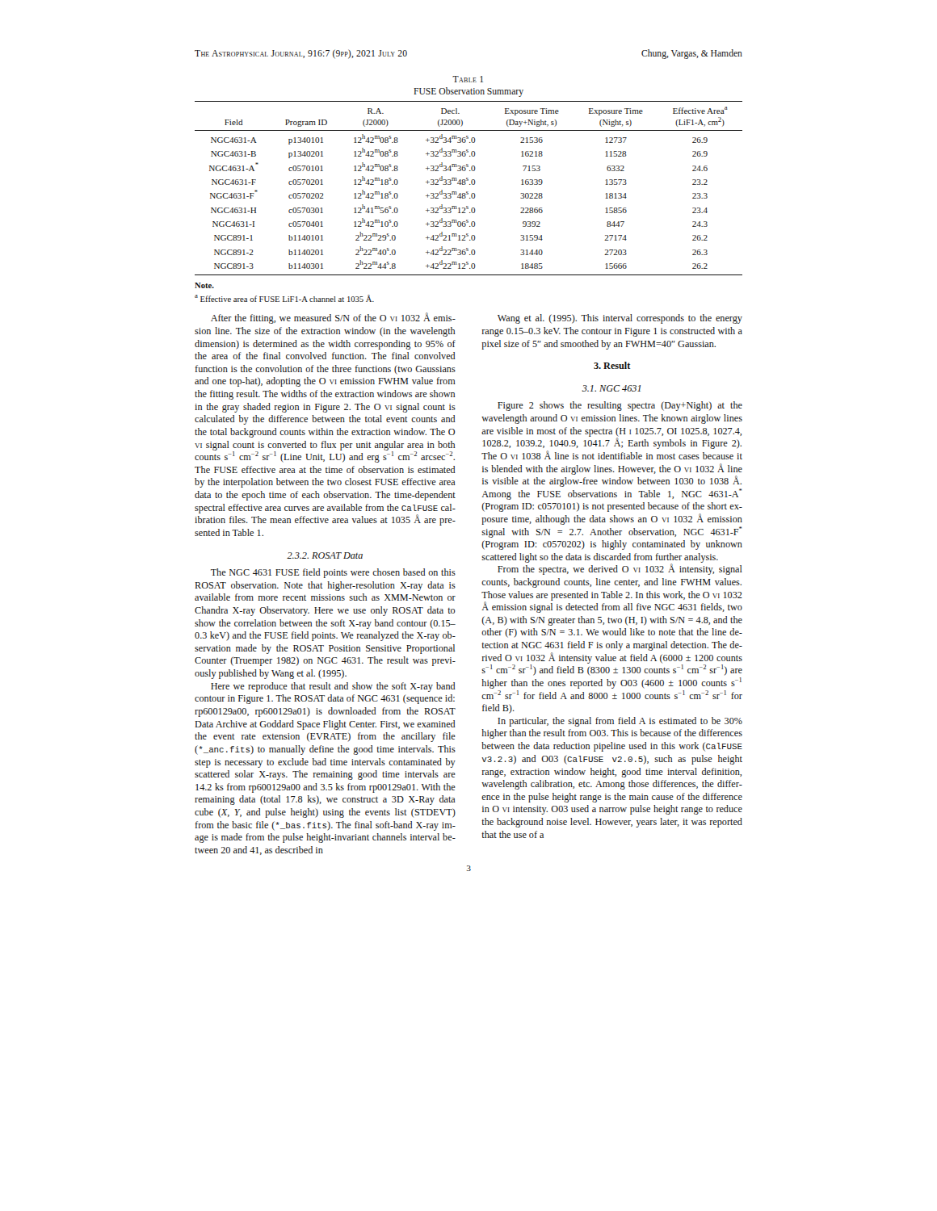The Astrophysical Journal, 916:7 (9pp), 2021 July 20
Chung, Vargas, & Hamden
Table 1
FUSE Observation Summary
| Field | Program ID | R.A. (J2000) | Decl. (J2000) | Exposure Time (Day+Night, s) | Exposure Time (Night, s) | Effective Area a (LiF1-A, cm 2 ) |
| --- | --- | --- | --- | --- | --- | --- |
| NGC4631-A | p1340101 | 12 h 42 m 08 s .8 | +32 d 34 m 36 s .0 | 21536 | 12737 | 26.9 |
| NGC4631-B | p1340201 | 12 h 42 m 08 s .8 | +32 d 33 m 36 s .0 | 16218 | 11528 | 26.9 |
| NGC4631-A * | c0570101 | 12 h 42 m 08 s .8 | +32 d 34 m 36 s .0 | 7153 | 6332 | 24.6 |
| NGC4631-F | c0570201 | 12 h 42 m 18 s .0 | +32 d 33 m 48 s .0 | 16339 | 13573 | 23.2 |
| NGC4631-F * | c0570202 | 12 h 42 m 18 s .0 | +32 d 33 m 48 s .0 | 30228 | 18134 | 23.3 |
| NGC4631-H | c0570301 | 12 h 41 m 56 s .0 | +32 d 33 m 12 s .0 | 22866 | 15856 | 23.4 |
| NGC4631-I | c0570401 | 12 h 42 m 10 s .0 | +32 d 33 m 06 s .0 | 9392 | 8447 | 24.3 |
| NGC891-1 | b1140101 | 2 h 22 m 29 s .0 | +42 d 21 m 12 s .0 | 31594 | 27174 | 26.2 |
| NGC891-2 | b1140201 | 2 h 22 m 40 s .0 | +42 d 22 m 36 s .0 | 31440 | 27203 | 26.3 |
| NGC891-3 | b1140301 | 2 h 22 m 44 s .8 | +42 d 22 m 12 s .0 | 18485 | 15666 | 26.2 |
Note.
a Effective area of FUSE LiF1-A channel at 1035 Å.
After the fitting, we measured S/N of the O vi 1032 Å emission line. The size of the extraction window (in the wavelength dimension) is determined as the width corresponding to 95% of the area of the final convolved function. The final convolved function is the convolution of the three functions (two Gaussians and one top-hat), adopting the O vi emission FWHM value from the fitting result. The widths of the extraction windows are shown in the gray shaded region in Figure 2. The O vi signal count is calculated by the difference between the total event counts and the total background counts within the extraction window. The O vi signal count is converted to flux per unit angular area in both counts s−1 cm−2 sr−1 (Line Unit, LU) and erg s−1 cm−2 arcsec−2. The FUSE effective area at the time of observation is estimated by the interpolation between the two closest FUSE effective area data to the epoch time of each observation. The time-dependent spectral effective area curves are available from the CalFUSE calibration files. The mean effective area values at 1035 Å are presented in Table 1.
2.3.2. ROSAT Data
The NGC 4631 FUSE field points were chosen based on this ROSAT observation. Note that higher-resolution X-ray data is available from more recent missions such as XMM-Newton or Chandra X-ray Observatory. Here we use only ROSAT data to show the correlation between the soft X-ray band contour (0.15–0.3 keV) and the FUSE field points. We reanalyzed the X-ray observation made by the ROSAT Position Sensitive Proportional Counter (Truemper 1982) on NGC 4631. The result was previously published by Wang et al. (1995).
Here we reproduce that result and show the soft X-ray band contour in Figure 1. The ROSAT data of NGC 4631 (sequence id: rp600129a00, rp600129a01) is downloaded from the ROSAT Data Archive at Goddard Space Flight Center. First, we examined the event rate extension (EVRATE) from the ancillary file (*_anc.fits) to manually define the good time intervals. This step is necessary to exclude bad time intervals contaminated by scattered solar X-rays. The remaining good time intervals are 14.2 ks from rp600129a00 and 3.5 ks from rp00129a01. With the remaining data (total 17.8 ks), we construct a 3D X-Ray data cube (X, Y, and pulse height) using the events list (STDEVT) from the basic file (*_bas.fits). The final soft-band X-ray image is made from the pulse height-invariant channels interval between 20 and 41, as described in
Wang et al. (1995). This interval corresponds to the energy range 0.15–0.3 keV. The contour in Figure 1 is constructed with a pixel size of 5″ and smoothed by an FWHM=40″ Gaussian.
3. Result
3.1. NGC 4631
Figure 2 shows the resulting spectra (Day+Night) at the wavelength around O vi emission lines. The known airglow lines are visible in most of the spectra (H i 1025.7, OI 1025.8, 1027.4, 1028.2, 1039.2, 1040.9, 1041.7 Å; Earth symbols in Figure 2). The O vi 1038 Å line is not identifiable in most cases because it is blended with the airglow lines. However, the O vi 1032 Å line is visible at the airglow-free window between 1030 to 1038 Å. Among the FUSE observations in Table 1, NGC 4631-A* (Program ID: c0570101) is not presented because of the short exposure time, although the data shows an O vi 1032 Å emission signal with S/N = 2.7. Another observation, NGC 4631-F* (Program ID: c0570202) is highly contaminated by unknown scattered light so the data is discarded from further analysis.
From the spectra, we derived O vi 1032 Å intensity, signal counts, background counts, line center, and line FWHM values. Those values are presented in Table 2. In this work, the O vi 1032 Å emission signal is detected from all five NGC 4631 fields, two (A, B) with S/N greater than 5, two (H, I) with S/N = 4.8, and the other (F) with S/N = 3.1. We would like to note that the line detection at NGC 4631 field F is only a marginal detection. The derived O vi 1032 Å intensity value at field A (6000 ± 1200 counts s−1 cm−2 sr−1) and field B (8300 ± 1300 counts s−1 cm−2 sr−1) are higher than the ones reported by O03 (4600 ± 1000 counts s−1 cm−2 sr−1 for field A and 8000 ± 1000 counts s−1 cm−2 sr−1 for field B).
In particular, the signal from field A is estimated to be 30% higher than the result from O03. This is because of the differences between the data reduction pipeline used in this work (CalFUSE v3.2.3) and O03 (CalFUSE v2.0.5), such as pulse height range, extraction window height, good time interval definition, wavelength calibration, etc. Among those differences, the difference in the pulse height range is the main cause of the difference in O vi intensity. O03 used a narrow pulse height range to reduce the background noise level. However, years later, it was reported that the use of a
3